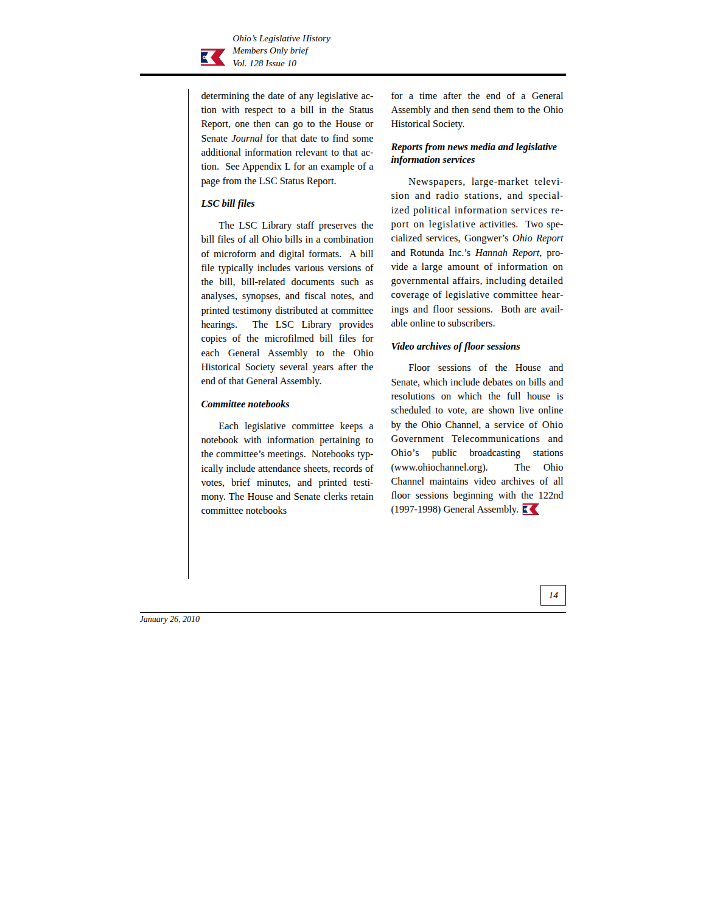Ohio’s Legislative History
Members Only brief
Vol. 128 Issue 10
determining the date of any legislative action with respect to a bill in the Status Report, one then can go to the House or Senate Journal for that date to find some additional information relevant to that action. See Appendix L for an example of a page from the LSC Status Report.
LSC bill files
The LSC Library staff preserves the bill files of all Ohio bills in a combination of microform and digital formats. A bill file typically includes various versions of the bill, bill-related documents such as analyses, synopses, and fiscal notes, and printed testimony distributed at committee hearings. The LSC Library provides copies of the microfilmed bill files for each General Assembly to the Ohio Historical Society several years after the end of that General Assembly.
Committee notebooks
Each legislative committee keeps a notebook with information pertaining to the committee’s meetings. Notebooks typically include attendance sheets, records of votes, brief minutes, and printed testimony. The House and Senate clerks retain committee notebooks
for a time after the end of a General Assembly and then send them to the Ohio Historical Society.
Reports from news media and legislative information services
Newspapers, large-market television and radio stations, and specialized political information services report on legislative activities. Two specialized services, Gongwer’s Ohio Report and Rotunda Inc.’s Hannah Report, provide a large amount of information on governmental affairs, including detailed coverage of legislative committee hearings and floor sessions. Both are available online to subscribers.
Video archives of floor sessions
Floor sessions of the House and Senate, which include debates on bills and resolutions on which the full house is scheduled to vote, are shown live online by the Ohio Channel, a service of Ohio Government Telecommunications and Ohio’s public broadcasting stations (www.ohiochannel.org). The Ohio Channel maintains video archives of all floor sessions beginning with the 122nd (1997-1998) General Assembly.
14
January 26, 2010